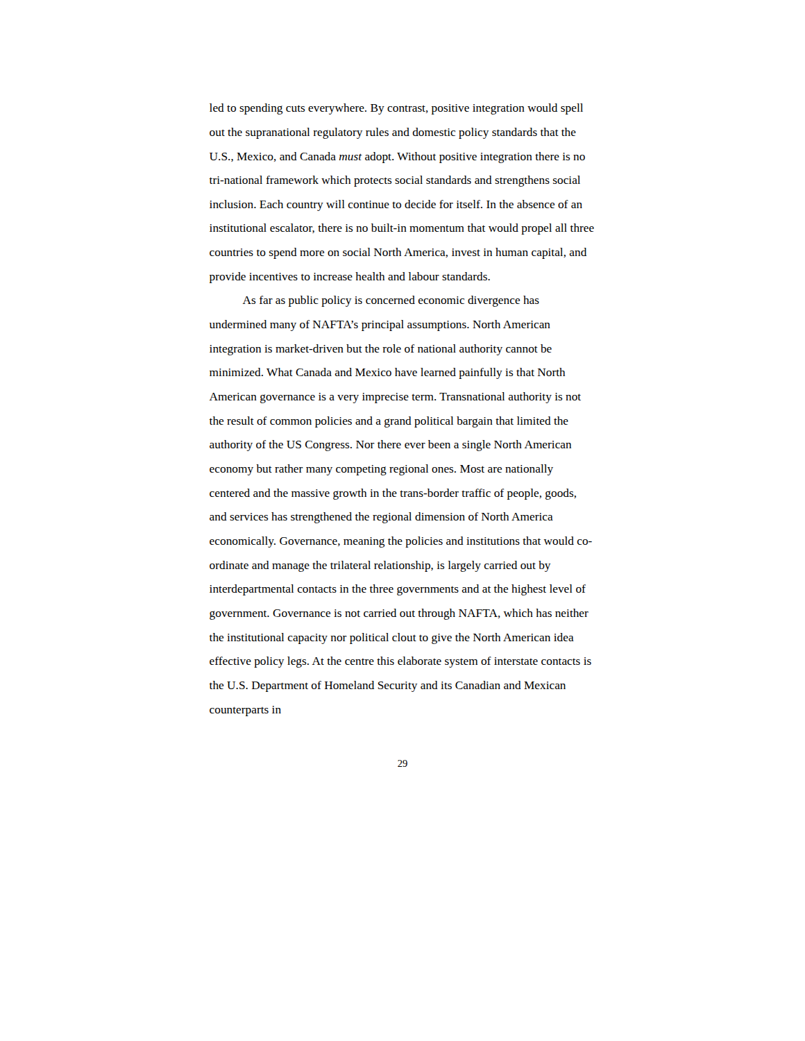led to spending cuts everywhere. By contrast, positive integration would spell out the supranational regulatory rules and domestic policy standards that the U.S., Mexico, and Canada must adopt. Without positive integration there is no tri-national framework which protects social standards and strengthens social inclusion. Each country will continue to decide for itself. In the absence of an institutional escalator, there is no built-in momentum that would propel all three countries to spend more on social North America, invest in human capital, and provide incentives to increase health and labour standards.
As far as public policy is concerned economic divergence has undermined many of NAFTA’s principal assumptions. North American integration is market-driven but the role of national authority cannot be minimized. What Canada and Mexico have learned painfully is that North American governance is a very imprecise term. Transnational authority is not the result of common policies and a grand political bargain that limited the authority of the US Congress. Nor there ever been a single North American economy but rather many competing regional ones. Most are nationally centered and the massive growth in the trans-border traffic of people, goods, and services has strengthened the regional dimension of North America economically. Governance, meaning the policies and institutions that would co-ordinate and manage the trilateral relationship, is largely carried out by interdepartmental contacts in the three governments and at the highest level of government. Governance is not carried out through NAFTA, which has neither the institutional capacity nor political clout to give the North American idea effective policy legs. At the centre this elaborate system of interstate contacts is the U.S. Department of Homeland Security and its Canadian and Mexican counterparts in
29